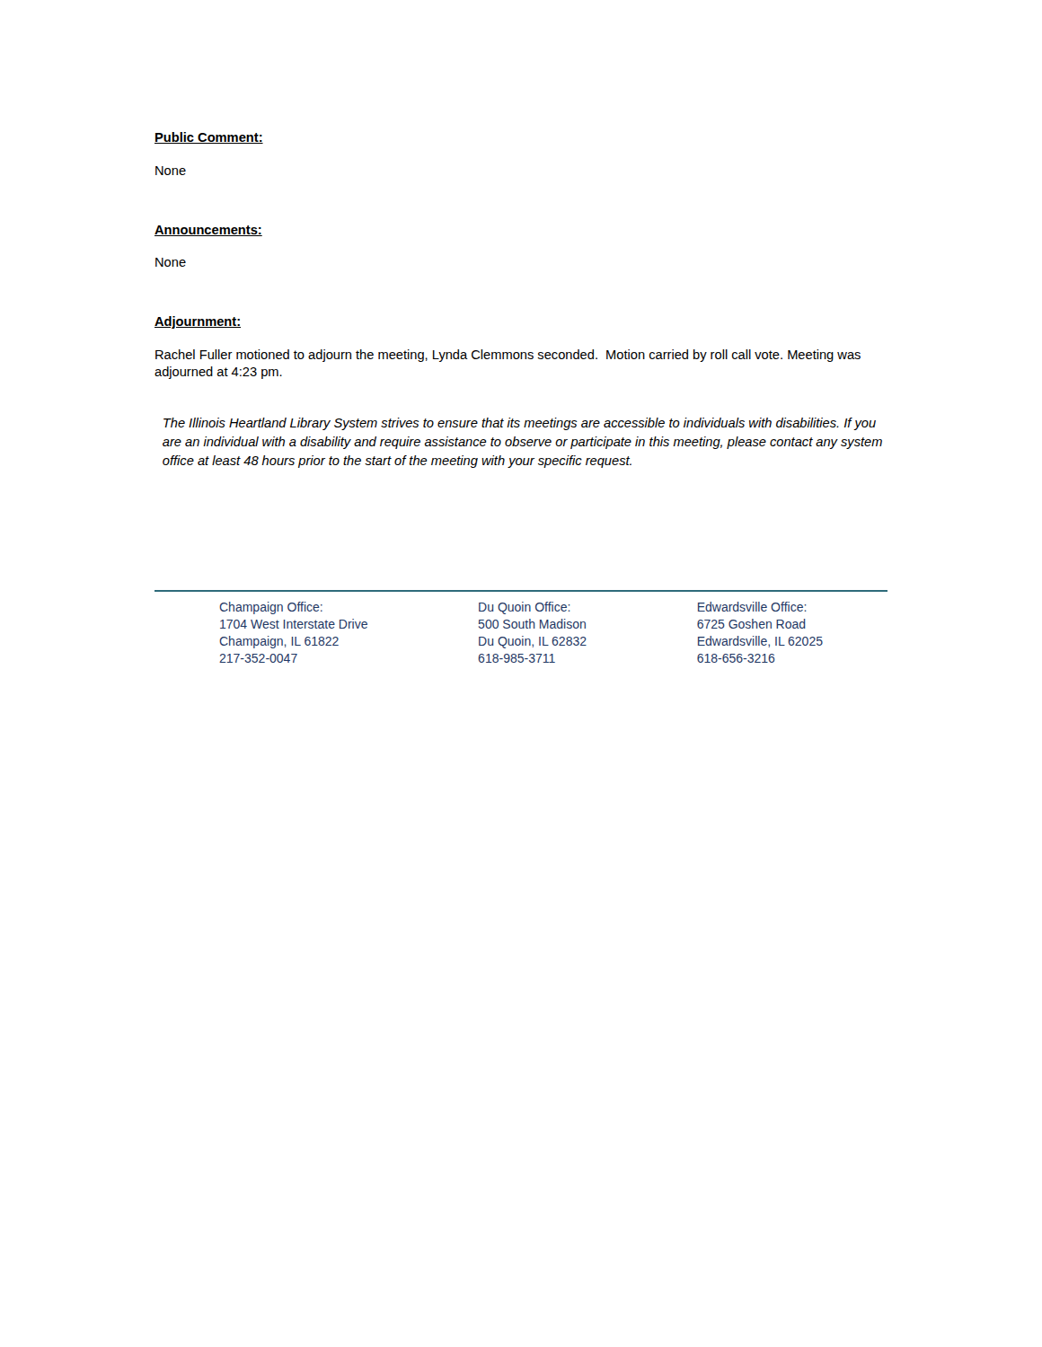Public Comment:
None
Announcements:
None
Adjournment:
Rachel Fuller motioned to adjourn the meeting, Lynda Clemmons seconded. Motion carried by roll call vote. Meeting was adjourned at 4:23 pm.
The Illinois Heartland Library System strives to ensure that its meetings are accessible to individuals with disabilities. If you are an individual with a disability and require assistance to observe or participate in this meeting, please contact any system office at least 48 hours prior to the start of the meeting with your specific request.
Champaign Office:
1704 West Interstate Drive
Champaign, IL 61822
217-352-0047
Du Quoin Office:
500 South Madison
Du Quoin, IL 62832
618-985-3711
Edwardsville Office:
6725 Goshen Road
Edwardsville, IL 62025
618-656-3216